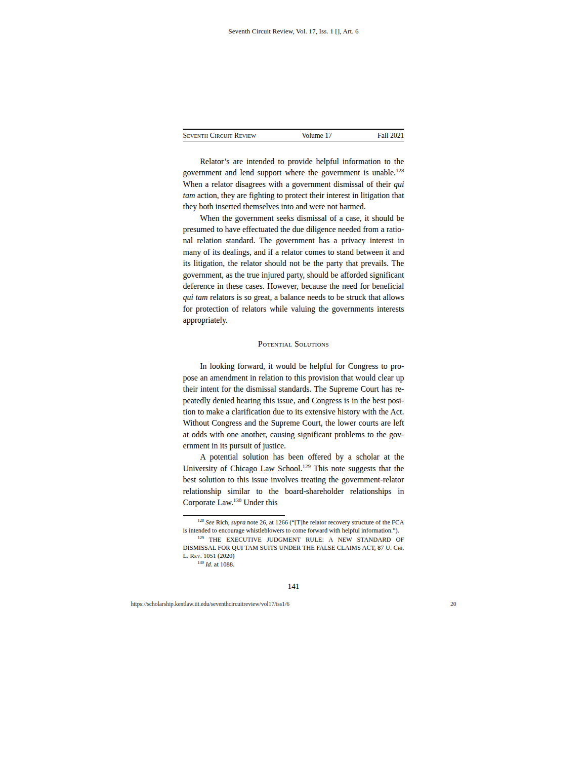Seventh Circuit Review, Vol. 17, Iss. 1 [], Art. 6
Seventh Circuit Review Volume 17 Fall 2021
Relator’s are intended to provide helpful information to the government and lend support where the government is unable.128 When a relator disagrees with a government dismissal of their qui tam action, they are fighting to protect their interest in litigation that they both inserted themselves into and were not harmed.
When the government seeks dismissal of a case, it should be presumed to have effectuated the due diligence needed from a rational relation standard. The government has a privacy interest in many of its dealings, and if a relator comes to stand between it and its litigation, the relator should not be the party that prevails. The government, as the true injured party, should be afforded significant deference in these cases. However, because the need for beneficial qui tam relators is so great, a balance needs to be struck that allows for protection of relators while valuing the governments interests appropriately.
Potential Solutions
In looking forward, it would be helpful for Congress to propose an amendment in relation to this provision that would clear up their intent for the dismissal standards. The Supreme Court has repeatedly denied hearing this issue, and Congress is in the best position to make a clarification due to its extensive history with the Act. Without Congress and the Supreme Court, the lower courts are left at odds with one another, causing significant problems to the government in its pursuit of justice.
A potential solution has been offered by a scholar at the University of Chicago Law School.129 This note suggests that the best solution to this issue involves treating the government-relator relationship similar to the board-shareholder relationships in Corporate Law.130 Under this
128 See Rich, supra note 26, at 1266 (“[T]he relator recovery structure of the FCA is intended to encourage whistleblowers to come forward with helpful information.”).
129 THE EXECUTIVE JUDGMENT RULE: A NEW STANDARD OF DISMISSAL FOR QUI TAM SUITS UNDER THE FALSE CLAIMS ACT, 87 U. Chi. L. Rev. 1051 (2020)
130 Id. at 1088.
141
https://scholarship.kentlaw.iit.edu/seventhcircuitreview/vol17/iss1/6 20